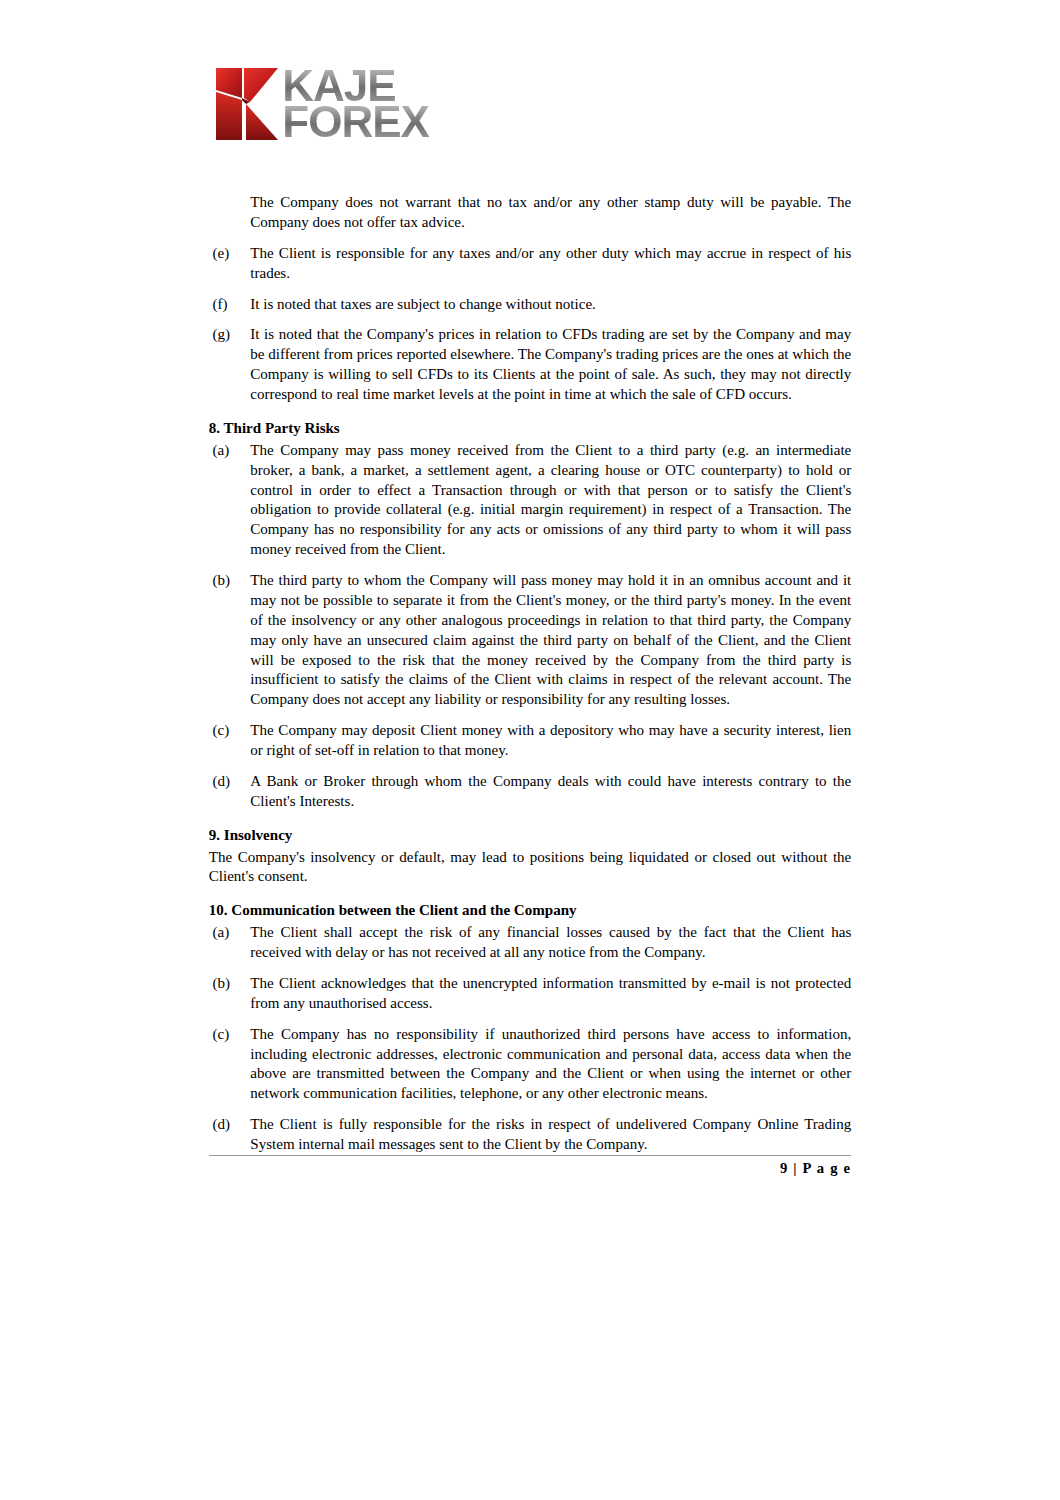KAJE FOREX
The Company does not warrant that no tax and/or any other stamp duty will be payable. The Company does not offer tax advice.
(e)
The Client is responsible for any taxes and/or any other duty which may accrue in respect of his trades.
(f)
It is noted that taxes are subject to change without notice.
(g)
It is noted that the Company's prices in relation to CFDs trading are set by the Company and may be different from prices reported elsewhere. The Company's trading prices are the ones at which the Company is willing to sell CFDs to its Clients at the point of sale. As such, they may not directly correspond to real time market levels at the point in time at which the sale of CFD occurs.
8. Third Party Risks
(a)
The Company may pass money received from the Client to a third party (e.g. an intermediate broker, a bank, a market, a settlement agent, a clearing house or OTC counterparty) to hold or control in order to effect a Transaction through or with that person or to satisfy the Client's obligation to provide collateral (e.g. initial margin requirement) in respect of a Transaction. The Company has no responsibility for any acts or omissions of any third party to whom it will pass money received from the Client.
(b)
The third party to whom the Company will pass money may hold it in an omnibus account and it may not be possible to separate it from the Client's money, or the third party's money. In the event of the insolvency or any other analogous proceedings in relation to that third party, the Company may only have an unsecured claim against the third party on behalf of the Client, and the Client will be exposed to the risk that the money received by the Company from the third party is insufficient to satisfy the claims of the Client with claims in respect of the relevant account. The Company does not accept any liability or responsibility for any resulting losses.
(c)
The Company may deposit Client money with a depository who may have a security interest, lien or right of set-off in relation to that money.
(d)
A Bank or Broker through whom the Company deals with could have interests contrary to the Client's Interests.
9. Insolvency
The Company's insolvency or default, may lead to positions being liquidated or closed out without the Client's consent.
10. Communication between the Client and the Company
(a)
The Client shall accept the risk of any financial losses caused by the fact that the Client has received with delay or has not received at all any notice from the Company.
(b)
The Client acknowledges that the unencrypted information transmitted by e-mail is not protected from any unauthorised access.
(c)
The Company has no responsibility if unauthorized third persons have access to information, including electronic addresses, electronic communication and personal data, access data when the above are transmitted between the Company and the Client or when using the internet or other network communication facilities, telephone, or any other electronic means.
(d)
The Client is fully responsible for the risks in respect of undelivered Company Online Trading System internal mail messages sent to the Client by the Company.
9 | P a g e